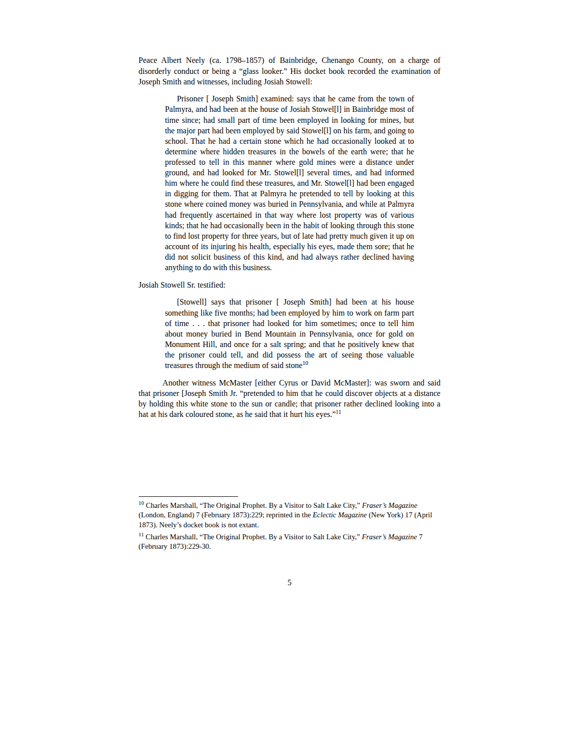Peace Albert Neely (ca. 1798–1857) of Bainbridge, Chenango County, on a charge of disorderly conduct or being a “glass looker.” His docket book recorded the examination of Joseph Smith and witnesses, including Josiah Stowell:
Prisoner [ Joseph Smith] examined: says that he came from the town of Palmyra, and had been at the house of Josiah Stowel[l] in Bainbridge most of time since; had small part of time been employed in looking for mines, but the major part had been employed by said Stowel[l] on his farm, and going to school. That he had a certain stone which he had occasionally looked at to determine where hidden treasures in the bowels of the earth were; that he professed to tell in this manner where gold mines were a distance under ground, and had looked for Mr. Stowel[l] several times, and had informed him where he could find these treasures, and Mr. Stowel[l] had been engaged in digging for them. That at Palmyra he pretended to tell by looking at this stone where coined money was buried in Pennsylvania, and while at Palmyra had frequently ascertained in that way where lost property was of various kinds; that he had occasionally been in the habit of looking through this stone to find lost property for three years, but of late had pretty much given it up on account of its injuring his health, especially his eyes, made them sore; that he did not solicit business of this kind, and had always rather declined having anything to do with this business.
Josiah Stowell Sr. testified:
[Stowell] says that prisoner [ Joseph Smith] had been at his house something like five months; had been employed by him to work on farm part of time . . . that prisoner had looked for him sometimes; once to tell him about money buried in Bend Mountain in Pennsylvania, once for gold on Monument Hill, and once for a salt spring; and that he positively knew that the prisoner could tell, and did possess the art of seeing those valuable treasures through the medium of said stone10
Another witness McMaster [either Cyrus or David McMaster]: was sworn and said that prisoner [Joseph Smith Jr. “pretended to him that he could discover objects at a distance by holding this white stone to the sun or candle; that prisoner rather declined looking into a hat at his dark coloured stone, as he said that it hurt his eyes.”11
10 Charles Marshall, “The Original Prophet. By a Visitor to Salt Lake City,” Fraser’s Magazine (London, England) 7 (February 1873):229; reprinted in the Eclectic Magazine (New York) 17 (April 1873). Neely’s docket book is not extant.
11 Charles Marshall, “The Original Prophet. By a Visitor to Salt Lake City,” Fraser’s Magazine 7 (February 1873):229-30.
5